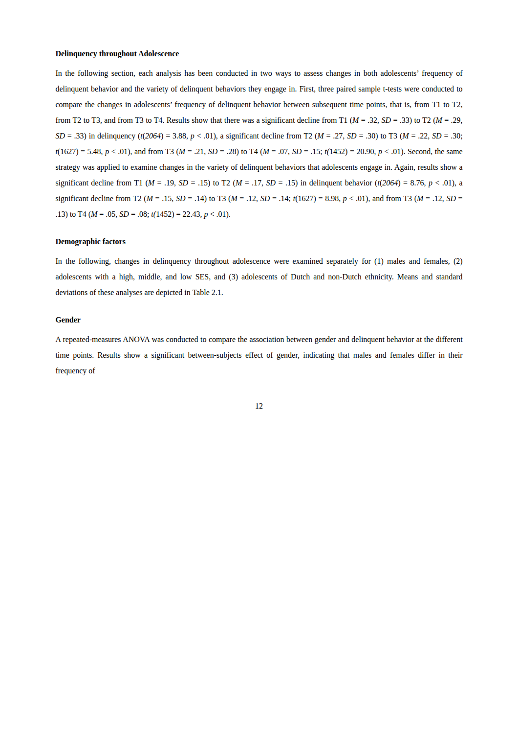Delinquency throughout Adolescence
In the following section, each analysis has been conducted in two ways to assess changes in both adolescents’ frequency of delinquent behavior and the variety of delinquent behaviors they engage in. First, three paired sample t-tests were conducted to compare the changes in adolescents’ frequency of delinquent behavior between subsequent time points, that is, from T1 to T2, from T2 to T3, and from T3 to T4. Results show that there was a significant decline from T1 (M = .32, SD = .33) to T2 (M = .29, SD = .33) in delinquency (t(2064) = 3.88, p < .01), a significant decline from T2 (M = .27, SD = .30) to T3 (M = .22, SD = .30; t(1627) = 5.48, p < .01), and from T3 (M = .21, SD = .28) to T4 (M = .07, SD = .15; t(1452) = 20.90, p < .01). Second, the same strategy was applied to examine changes in the variety of delinquent behaviors that adolescents engage in. Again, results show a significant decline from T1 (M = .19, SD = .15) to T2 (M = .17, SD = .15) in delinquent behavior (t(2064) = 8.76, p < .01), a significant decline from T2 (M = .15, SD = .14) to T3 (M = .12, SD = .14; t(1627) = 8.98, p < .01), and from T3 (M = .12, SD = .13) to T4 (M = .05, SD = .08; t(1452) = 22.43, p < .01).
Demographic factors
In the following, changes in delinquency throughout adolescence were examined separately for (1) males and females, (2) adolescents with a high, middle, and low SES, and (3) adolescents of Dutch and non-Dutch ethnicity. Means and standard deviations of these analyses are depicted in Table 2.1.
Gender
A repeated-measures ANOVA was conducted to compare the association between gender and delinquent behavior at the different time points. Results show a significant between-subjects effect of gender, indicating that males and females differ in their frequency of
12